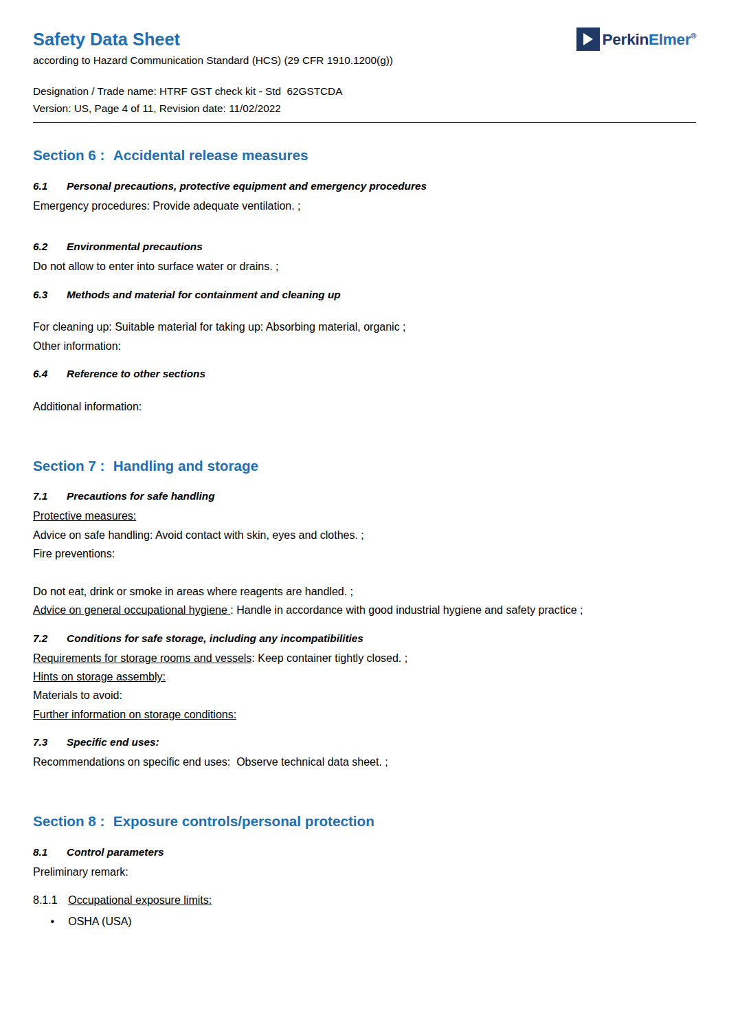Safety Data Sheet
according to Hazard Communication Standard (HCS) (29 CFR 1910.1200(g))
PerkinElmer®
Designation / Trade name: HTRF GST check kit - Std 62GSTCDA
Version: US, Page 4 of 11, Revision date: 11/02/2022
Section 6 : Accidental release measures
6.1 Personal precautions, protective equipment and emergency procedures
Emergency procedures: Provide adequate ventilation. ;
6.2 Environmental precautions
Do not allow to enter into surface water or drains. ;
6.3 Methods and material for containment and cleaning up
For cleaning up: Suitable material for taking up: Absorbing material, organic ;
Other information:
6.4 Reference to other sections
Additional information:
Section 7 : Handling and storage
7.1 Precautions for safe handling
Protective measures:
Advice on safe handling: Avoid contact with skin, eyes and clothes. ;
Fire preventions:
Do not eat, drink or smoke in areas where reagents are handled. ;
Advice on general occupational hygiene : Handle in accordance with good industrial hygiene and safety practice ;
7.2 Conditions for safe storage, including any incompatibilities
Requirements for storage rooms and vessels: Keep container tightly closed. ;
Hints on storage assembly:
Materials to avoid:
Further information on storage conditions:
7.3 Specific end uses:
Recommendations on specific end uses: Observe technical data sheet. ;
Section 8 : Exposure controls/personal protection
8.1 Control parameters
Preliminary remark:
8.1.1 Occupational exposure limits:
OSHA (USA)